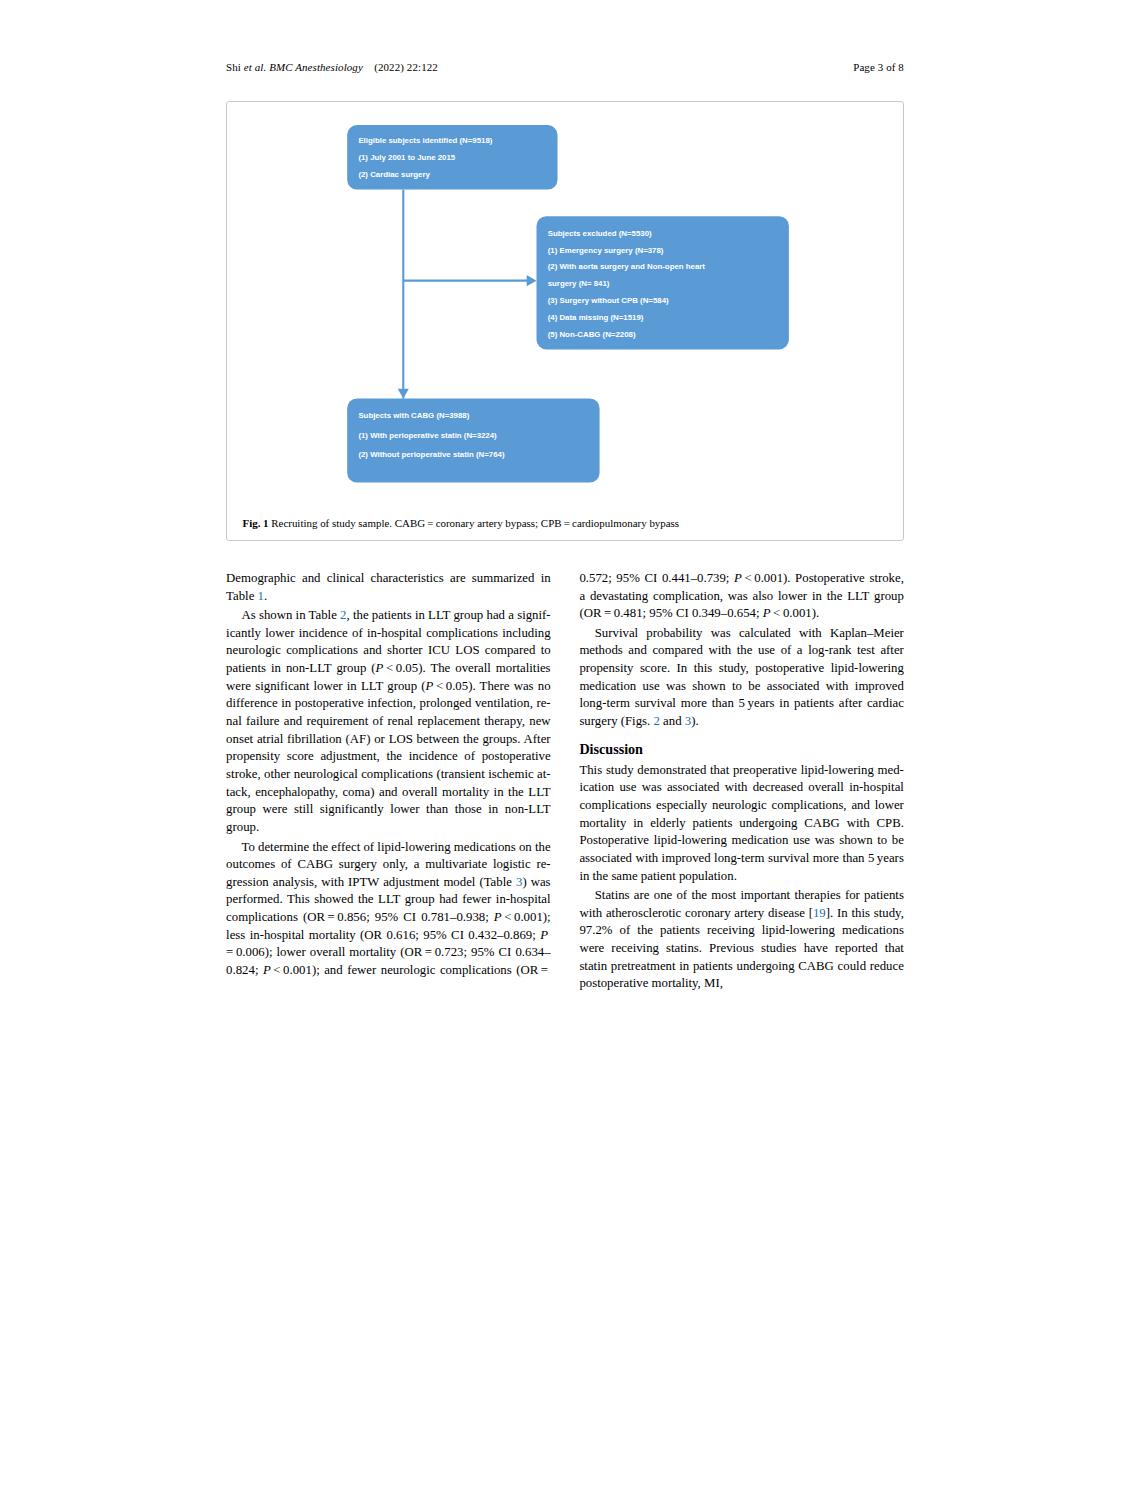Shi et al. BMC Anesthesiology (2022) 22:122
Page 3 of 8
Eligible subjects identified (N=9518) (1) July 2001 to June 2015 (2) Cardiac surgery Subjects excluded (N=5530) (1) Emergency surgery (N=378) (2) With aorta surgery and Non-open heart surgery (N= 841) (3) Surgery without CPB (N=584) (4) Data missing (N=1519) (5) Non-CABG (N=2208) Subjects with CABG (N=3988) (1) With perioperative statin (N=3224) (2) Without perioperative statin (N=764)
Fig. 1 Recruiting of study sample. CABG = coronary artery bypass; CPB = cardiopulmonary bypass
Demographic and clinical characteristics are summarized in Table 1.
As shown in Table 2, the patients in LLT group had a significantly lower incidence of in-hospital complications including neurologic complications and shorter ICU LOS compared to patients in non-LLT group (P < 0.05). The overall mortalities were significant lower in LLT group (P < 0.05). There was no difference in postoperative infection, prolonged ventilation, renal failure and requirement of renal replacement therapy, new onset atrial fibrillation (AF) or LOS between the groups. After propensity score adjustment, the incidence of postoperative stroke, other neurological complications (transient ischemic attack, encephalopathy, coma) and overall mortality in the LLT group were still significantly lower than those in non-LLT group.
To determine the effect of lipid-lowering medications on the outcomes of CABG surgery only, a multivariate logistic regression analysis, with IPTW adjustment model (Table 3) was performed. This showed the LLT group had fewer in-hospital complications (OR = 0.856; 95% CI 0.781–0.938; P < 0.001); less in-hospital mortality (OR 0.616; 95% CI 0.432–0.869; P = 0.006); lower overall mortality (OR = 0.723; 95% CI 0.634–0.824; P < 0.001); and fewer neurologic complications (OR = 0.572; 95% CI 0.441–0.739; P < 0.001). Postoperative stroke, a devastating complication, was also lower in the LLT group (OR = 0.481; 95% CI 0.349–0.654; P < 0.001).
Survival probability was calculated with Kaplan–Meier methods and compared with the use of a log-rank test after propensity score. In this study, postoperative lipid-lowering medication use was shown to be associated with improved long-term survival more than 5 years in patients after cardiac surgery (Figs. 2 and 3).
Discussion
This study demonstrated that preoperative lipid-lowering medication use was associated with decreased overall in-hospital complications especially neurologic complications, and lower mortality in elderly patients undergoing CABG with CPB. Postoperative lipid-lowering medication use was shown to be associated with improved long-term survival more than 5 years in the same patient population.
Statins are one of the most important therapies for patients with atherosclerotic coronary artery disease [19]. In this study, 97.2% of the patients receiving lipid-lowering medications were receiving statins. Previous studies have reported that statin pretreatment in patients undergoing CABG could reduce postoperative mortality, MI,